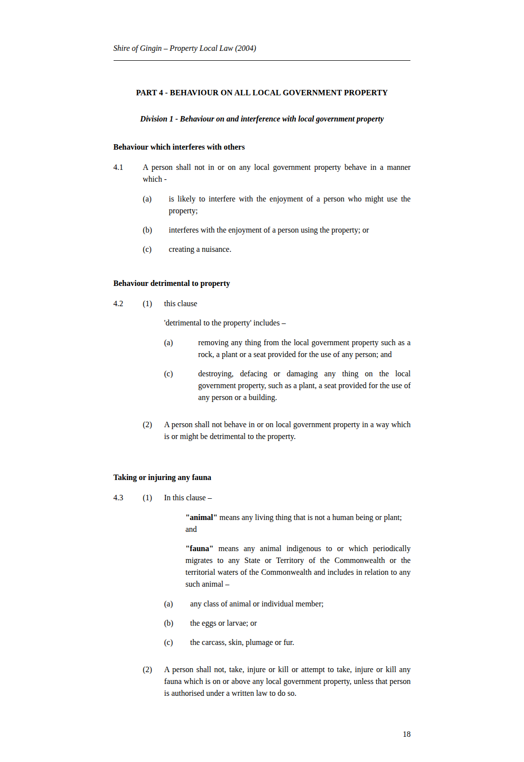Shire of Gingin – Property Local Law (2004)
PART 4 - BEHAVIOUR ON ALL LOCAL GOVERNMENT PROPERTY
Division 1 - Behaviour on and interference with local government property
Behaviour which interferes with others
4.1
A person shall not in or on any local government property behave in a manner which -
(a)
is likely to interfere with the enjoyment of a person who might use the property;
(b)
interferes with the enjoyment of a person using the property; or
(c)
creating a nuisance.
Behaviour detrimental to property
4.2
(1)
this clause
'detrimental to the property' includes –
(a)
removing any thing from the local government property such as a rock, a plant or a seat provided for the use of any person; and
(c)
destroying, defacing or damaging any thing on the local government property, such as a plant, a seat provided for the use of any person or a building.
(2)
A person shall not behave in or on local government property in a way which is or might be detrimental to the property.
Taking or injuring any fauna
4.3
(1)
In this clause –
"animal" means any living thing that is not a human being or plant; and
"fauna" means any animal indigenous to or which periodically migrates to any State or Territory of the Commonwealth or the territorial waters of the Commonwealth and includes in relation to any such animal –
(a)
any class of animal or individual member;
(b)
the eggs or larvae; or
(c)
the carcass, skin, plumage or fur.
(2)
A person shall not, take, injure or kill or attempt to take, injure or kill any fauna which is on or above any local government property, unless that person is authorised under a written law to do so.
18